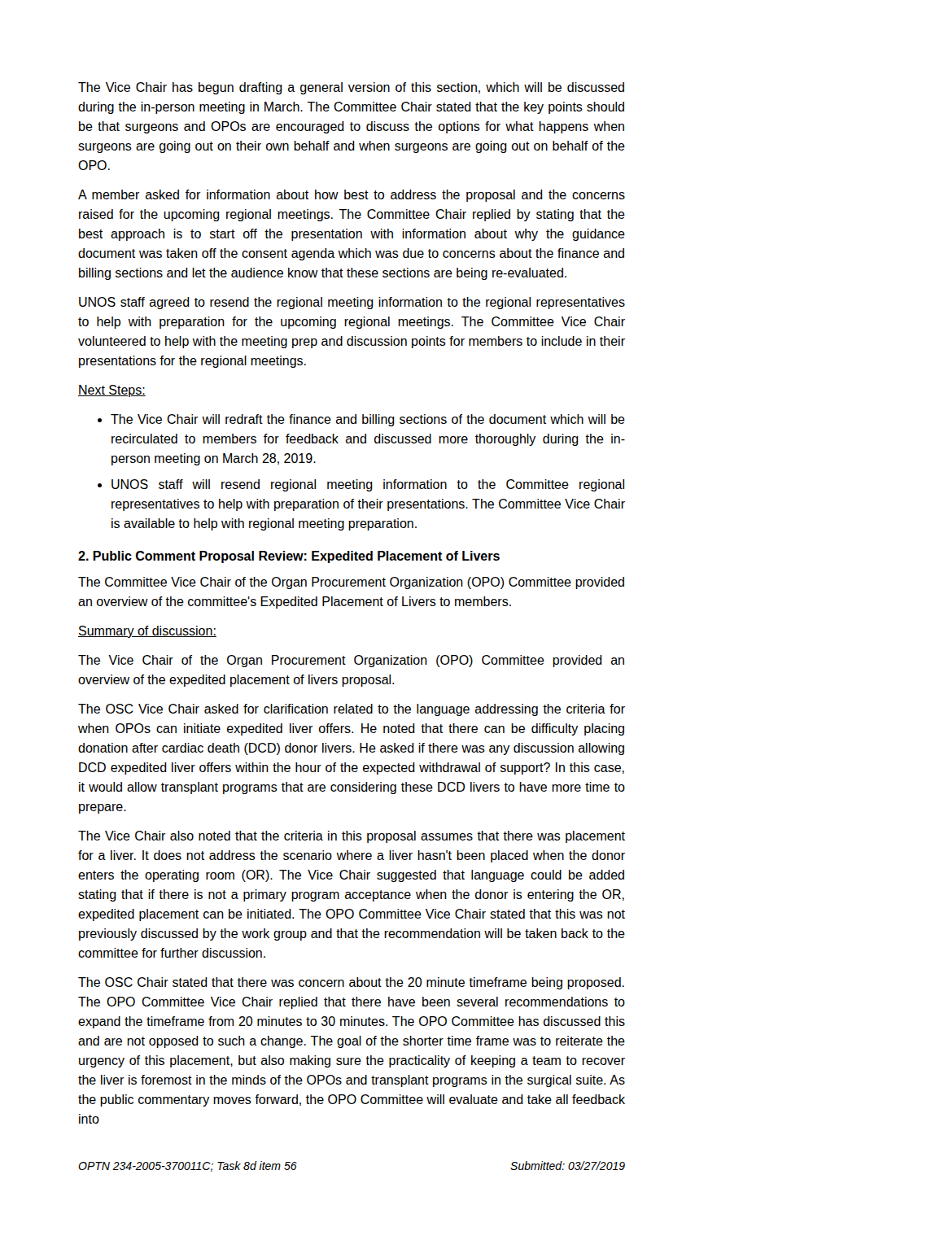The Vice Chair has begun drafting a general version of this section, which will be discussed during the in-person meeting in March. The Committee Chair stated that the key points should be that surgeons and OPOs are encouraged to discuss the options for what happens when surgeons are going out on their own behalf and when surgeons are going out on behalf of the OPO.
A member asked for information about how best to address the proposal and the concerns raised for the upcoming regional meetings. The Committee Chair replied by stating that the best approach is to start off the presentation with information about why the guidance document was taken off the consent agenda which was due to concerns about the finance and billing sections and let the audience know that these sections are being re-evaluated.
UNOS staff agreed to resend the regional meeting information to the regional representatives to help with preparation for the upcoming regional meetings. The Committee Vice Chair volunteered to help with the meeting prep and discussion points for members to include in their presentations for the regional meetings.
Next Steps:
The Vice Chair will redraft the finance and billing sections of the document which will be recirculated to members for feedback and discussed more thoroughly during the in-person meeting on March 28, 2019.
UNOS staff will resend regional meeting information to the Committee regional representatives to help with preparation of their presentations. The Committee Vice Chair is available to help with regional meeting preparation.
2. Public Comment Proposal Review: Expedited Placement of Livers
The Committee Vice Chair of the Organ Procurement Organization (OPO) Committee provided an overview of the committee's Expedited Placement of Livers to members.
Summary of discussion:
The Vice Chair of the Organ Procurement Organization (OPO) Committee provided an overview of the expedited placement of livers proposal.
The OSC Vice Chair asked for clarification related to the language addressing the criteria for when OPOs can initiate expedited liver offers. He noted that there can be difficulty placing donation after cardiac death (DCD) donor livers. He asked if there was any discussion allowing DCD expedited liver offers within the hour of the expected withdrawal of support? In this case, it would allow transplant programs that are considering these DCD livers to have more time to prepare.
The Vice Chair also noted that the criteria in this proposal assumes that there was placement for a liver. It does not address the scenario where a liver hasn't been placed when the donor enters the operating room (OR). The Vice Chair suggested that language could be added stating that if there is not a primary program acceptance when the donor is entering the OR, expedited placement can be initiated. The OPO Committee Vice Chair stated that this was not previously discussed by the work group and that the recommendation will be taken back to the committee for further discussion.
The OSC Chair stated that there was concern about the 20 minute timeframe being proposed. The OPO Committee Vice Chair replied that there have been several recommendations to expand the timeframe from 20 minutes to 30 minutes. The OPO Committee has discussed this and are not opposed to such a change. The goal of the shorter time frame was to reiterate the urgency of this placement, but also making sure the practicality of keeping a team to recover the liver is foremost in the minds of the OPOs and transplant programs in the surgical suite. As the public commentary moves forward, the OPO Committee will evaluate and take all feedback into
OPTN 234-2005-370011C; Task 8d item 56 Submitted: 03/27/2019